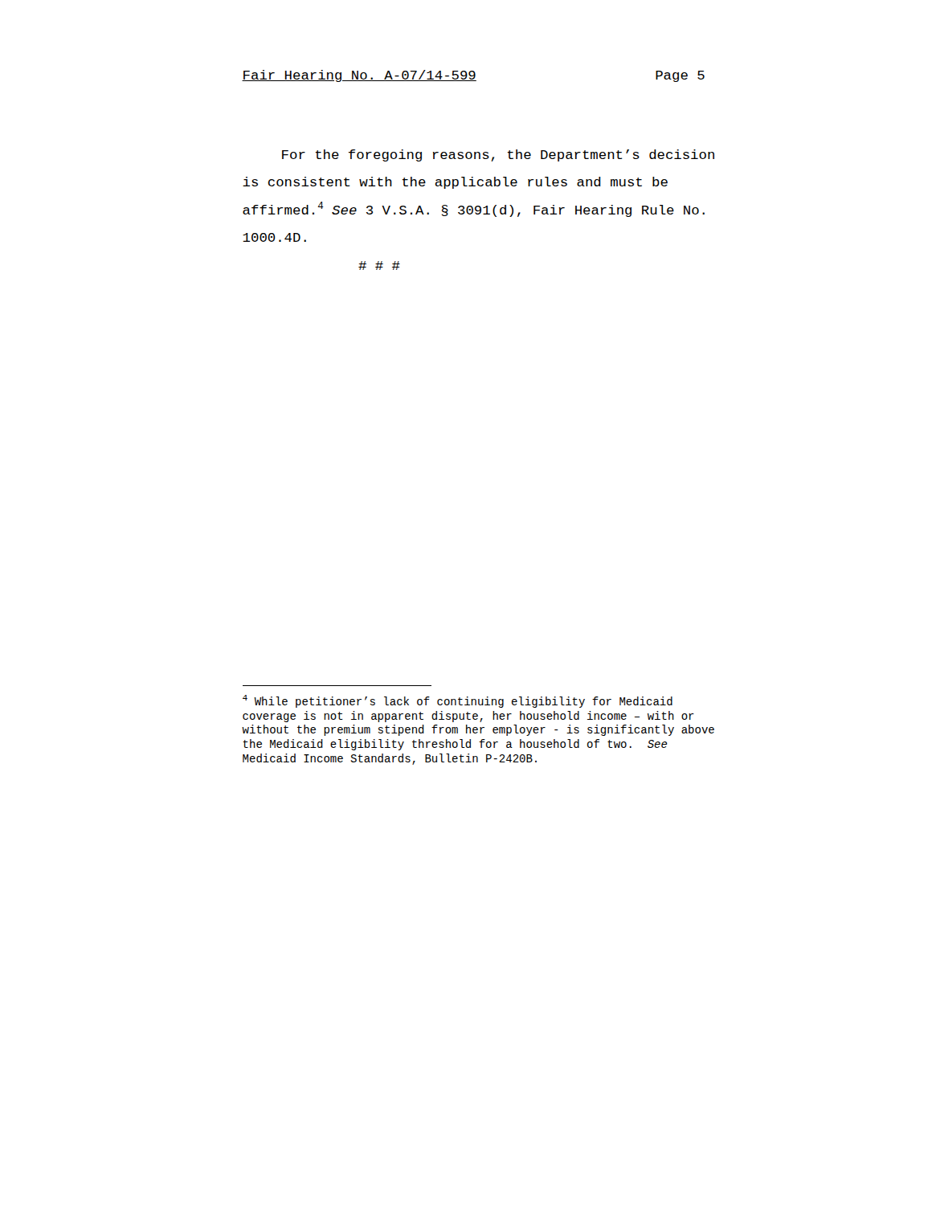Fair Hearing No. A-07/14-599 Page 5
For the foregoing reasons, the Department’s decision is consistent with the applicable rules and must be affirmed.4 See 3 V.S.A. § 3091(d), Fair Hearing Rule No. 1000.4D.
# # #
4 While petitioner’s lack of continuing eligibility for Medicaid coverage is not in apparent dispute, her household income – with or without the premium stipend from her employer - is significantly above the Medicaid eligibility threshold for a household of two. See Medicaid Income Standards, Bulletin P-2420B.